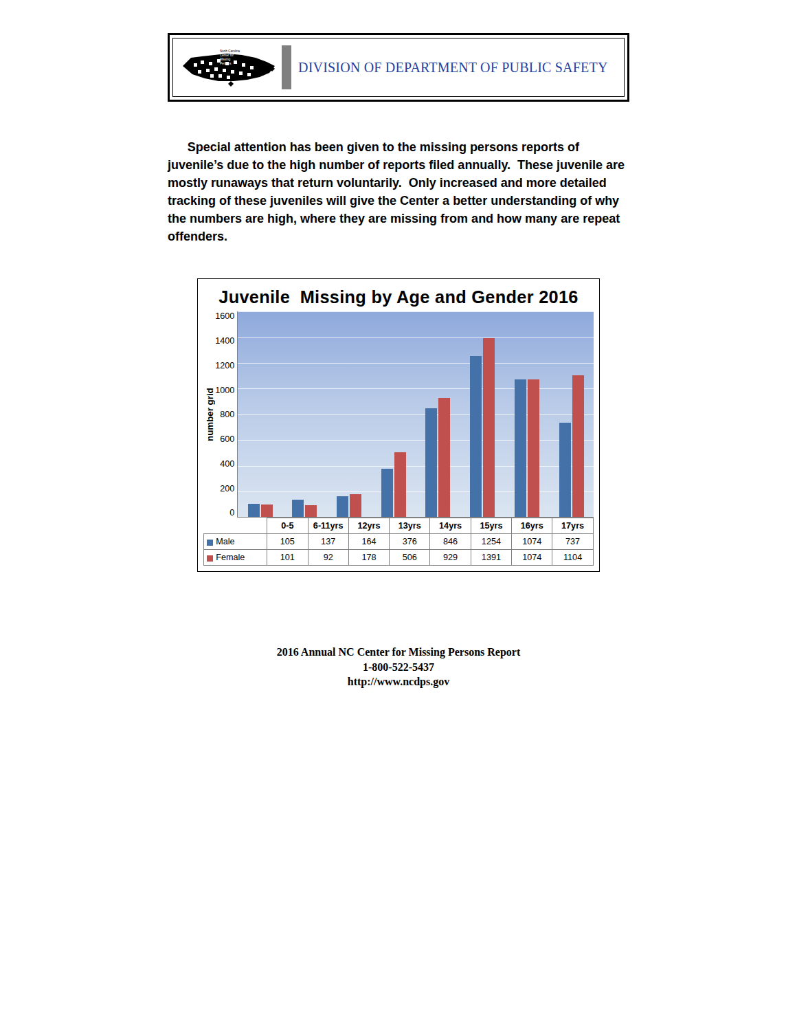North Carolina Center for Missing Persons
DIVISION OF DEPARTMENT OF PUBLIC SAFETY
Special attention has been given to the missing persons reports of juvenile’s due to the high number of reports filed annually. These juvenile are mostly runaways that return voluntarily. Only increased and more detailed tracking of these juveniles will give the Center a better understanding of why the numbers are high, where they are missing from and how many are repeat offenders.
Juvenile Missing by Age and Gender 2016
number grid
1600
1400
1200
1000
800
600
400
200
0
| | 0-5 | 6-11yrs | 12yrs | 13yrs | 14yrs | 15yrs | 16yrs | 17yrs |
| --- | --- | --- | --- | --- | --- | --- | --- | --- |
| Male | 105 | 137 | 164 | 376 | 846 | 1254 | 1074 | 737 |
| Female | 101 | 92 | 178 | 506 | 929 | 1391 | 1074 | 1104 |
2016 Annual NC Center for Missing Persons Report
1-800-522-5437
http://www.ncdps.gov